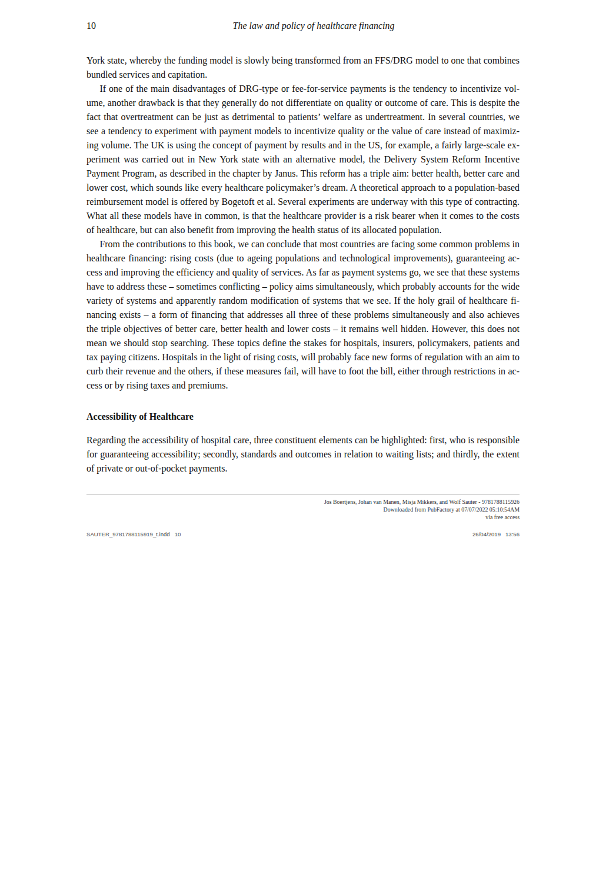10 The law and policy of healthcare financing
York state, whereby the funding model is slowly being transformed from an FFS/DRG model to one that combines bundled services and capitation.
If one of the main disadvantages of DRG-type or fee-for-service payments is the tendency to incentivize volume, another drawback is that they generally do not differentiate on quality or outcome of care. This is despite the fact that overtreatment can be just as detrimental to patients’ welfare as undertreatment. In several countries, we see a tendency to experiment with payment models to incentivize quality or the value of care instead of maximizing volume. The UK is using the concept of payment by results and in the US, for example, a fairly large-scale experiment was carried out in New York state with an alternative model, the Delivery System Reform Incentive Payment Program, as described in the chapter by Janus. This reform has a triple aim: better health, better care and lower cost, which sounds like every healthcare policymaker’s dream. A theoretical approach to a population-based reimbursement model is offered by Bogetoft et al. Several experiments are underway with this type of contracting. What all these models have in common, is that the healthcare provider is a risk bearer when it comes to the costs of healthcare, but can also benefit from improving the health status of its allocated population.
From the contributions to this book, we can conclude that most countries are facing some common problems in healthcare financing: rising costs (due to ageing populations and technological improvements), guaranteeing access and improving the efficiency and quality of services. As far as payment systems go, we see that these systems have to address these – sometimes conflicting – policy aims simultaneously, which probably accounts for the wide variety of systems and apparently random modification of systems that we see. If the holy grail of healthcare financing exists – a form of financing that addresses all three of these problems simultaneously and also achieves the triple objectives of better care, better health and lower costs – it remains well hidden. However, this does not mean we should stop searching. These topics define the stakes for hospitals, insurers, policymakers, patients and tax paying citizens. Hospitals in the light of rising costs, will probably face new forms of regulation with an aim to curb their revenue and the others, if these measures fail, will have to foot the bill, either through restrictions in access or by rising taxes and premiums.
Accessibility of Healthcare
Regarding the accessibility of hospital care, three constituent elements can be highlighted: first, who is responsible for guaranteeing accessibility; secondly, standards and outcomes in relation to waiting lists; and thirdly, the extent of private or out-of-pocket payments.
Jos Boertjens, Johan van Manen, Misja Mikkers, and Wolf Sauter - 9781788115926
Downloaded from PubFactory at 07/07/2022 05:10:54AM
via free access
SAUTER_9781788115919_t.indd 10 26/04/2019 13:56